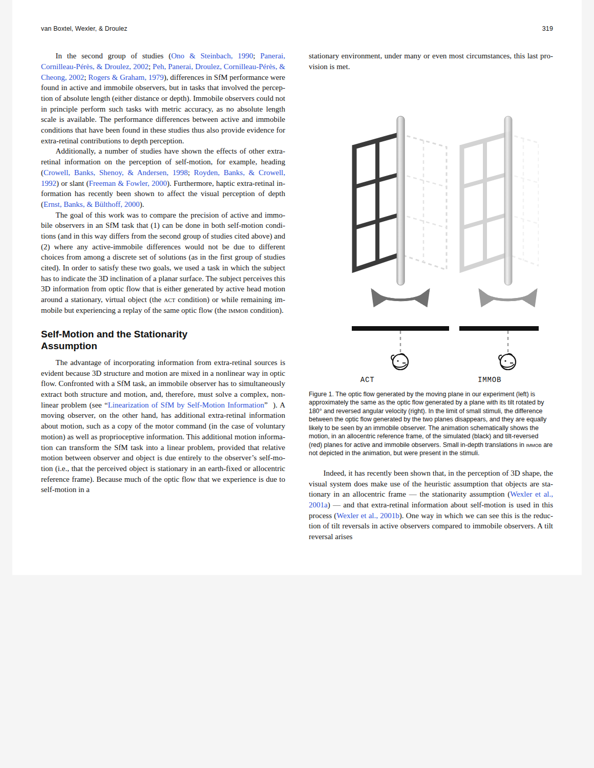van Boxtel, Wexler, & Droulez
319
In the second group of studies (Ono & Steinbach, 1990; Panerai, Cornilleau-Pérès, & Droulez, 2002; Peh, Panerai, Droulez, Cornilleau-Pérès, & Cheong, 2002; Rogers & Graham, 1979), differences in SfM performance were found in active and immobile observers, but in tasks that involved the perception of absolute length (either distance or depth). Immobile observers could not in principle perform such tasks with metric accuracy, as no absolute length scale is available. The performance differences between active and immobile conditions that have been found in these studies thus also provide evidence for extra-retinal contributions to depth perception.
Additionally, a number of studies have shown the effects of other extra-retinal information on the perception of self-motion, for example, heading (Crowell, Banks, Shenoy, & Andersen, 1998; Royden, Banks, & Crowell, 1992) or slant (Freeman & Fowler, 2000). Furthermore, haptic extra-retinal information has recently been shown to affect the visual perception of depth (Ernst, Banks, & Bülthoff, 2000).
The goal of this work was to compare the precision of active and immobile observers in an SfM task that (1) can be done in both self-motion conditions (and in this way differs from the second group of studies cited above) and (2) where any active-immobile differences would not be due to different choices from among a discrete set of solutions (as in the first group of studies cited). In order to satisfy these two goals, we used a task in which the subject has to indicate the 3D inclination of a planar surface. The subject perceives this 3D information from optic flow that is either generated by active head motion around a stationary, virtual object (the act condition) or while remaining immobile but experiencing a replay of the same optic flow (the immob condition).
Self-Motion and the Stationarity
Assumption
The advantage of incorporating information from extra-retinal sources is evident because 3D structure and motion are mixed in a nonlinear way in optic flow. Confronted with a SfM task, an immobile observer has to simultaneously extract both structure and motion, and, therefore, must solve a complex, nonlinear problem (see “Linearization of SfM by Self-Motion Information” ). A moving observer, on the other hand, has additional extra-retinal information about motion, such as a copy of the motor command (in the case of voluntary motion) as well as proprioceptive information. This additional motion information can transform the SfM task into a linear problem, provided that relative motion between observer and object is due entirely to the observer’s self-motion (i.e., that the perceived object is stationary in an earth-fixed or allocentric reference frame). Because much of the optic flow that we experience is due to self-motion in a
stationary environment, under many or even most circumstances, this last provision is met.
ACT IMMOB
Figure 1. The optic flow generated by the moving plane in our experiment (left) is approximately the same as the optic flow generated by a plane with its tilt rotated by 180° and reversed angular velocity (right). In the limit of small stimuli, the difference between the optic flow generated by the two planes disappears, and they are equally likely to be seen by an immobile observer. The animation schematically shows the motion, in an allocentric reference frame, of the simulated (black) and tilt-reversed (red) planes for active and immobile observers. Small in-depth translations in immob are not depicted in the animation, but were present in the stimuli.
Indeed, it has recently been shown that, in the perception of 3D shape, the visual system does make use of the heuristic assumption that objects are stationary in an allocentric frame — the stationarity assumption (Wexler et al., 2001a) — and that extra-retinal information about self-motion is used in this process (Wexler et al., 2001b). One way in which we can see this is the reduction of tilt reversals in active observers compared to immobile observers. A tilt reversal arises